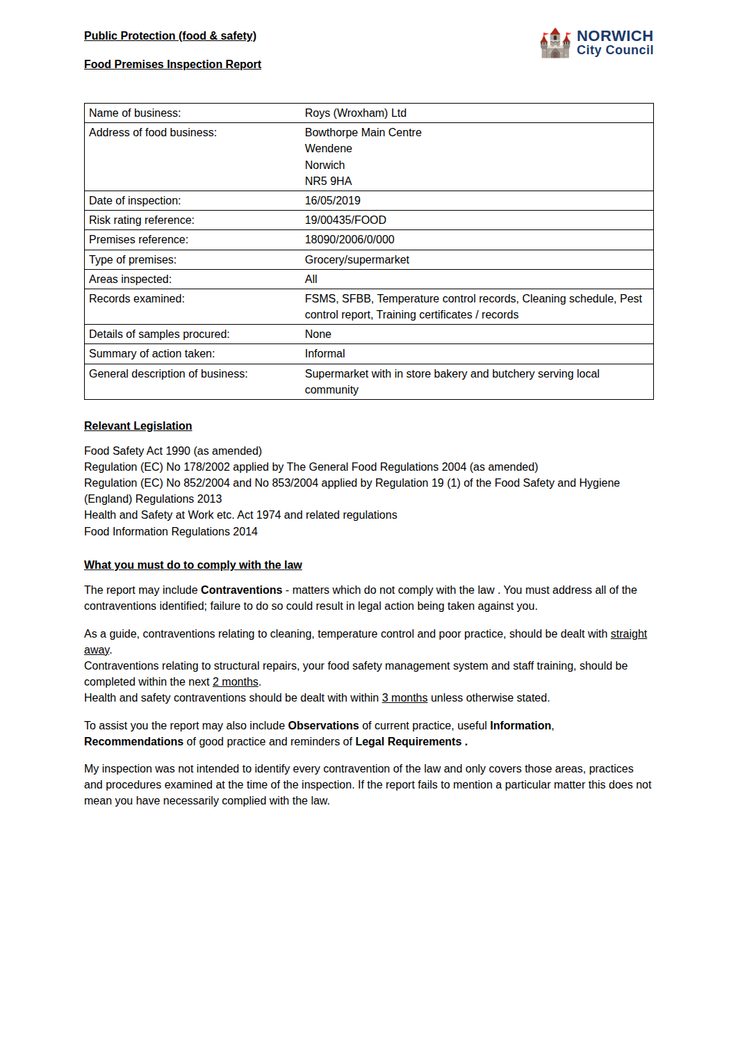🏰NORWICH
City Council
Public Protection (food & safety)
Food Premises Inspection Report
| Name of business: | Roys (Wroxham) Ltd |
| Address of food business: | Bowthorpe Main Centre Wendene Norwich NR5 9HA |
| Date of inspection: | 16/05/2019 |
| Risk rating reference: | 19/00435/FOOD |
| Premises reference: | 18090/2006/0/000 |
| Type of premises: | Grocery/supermarket |
| Areas inspected: | All |
| Records examined: | FSMS, SFBB, Temperature control records, Cleaning schedule, Pest control report, Training certificates / records |
| Details of samples procured: | None |
| Summary of action taken: | Informal |
| General description of business: | Supermarket with in store bakery and butchery serving local community |
Relevant Legislation
Food Safety Act 1990 (as amended)
Regulation (EC) No 178/2002 applied by The General Food Regulations 2004 (as amended)
Regulation (EC) No 852/2004 and No 853/2004 applied by Regulation 19 (1) of the Food Safety and Hygiene (England) Regulations 2013
Health and Safety at Work etc. Act 1974 and related regulations
Food Information Regulations 2014
What you must do to comply with the law
The report may include Contraventions - matters which do not comply with the law . You must address all of the contraventions identified; failure to do so could result in legal action being taken against you.
As a guide, contraventions relating to cleaning, temperature control and poor practice, should be dealt with straight away.
Contraventions relating to structural repairs, your food safety management system and staff training, should be completed within the next 2 months.
Health and safety contraventions should be dealt with within 3 months unless otherwise stated.
To assist you the report may also include Observations of current practice, useful Information, Recommendations of good practice and reminders of Legal Requirements .
My inspection was not intended to identify every contravention of the law and only covers those areas, practices and procedures examined at the time of the inspection. If the report fails to mention a particular matter this does not mean you have necessarily complied with the law.